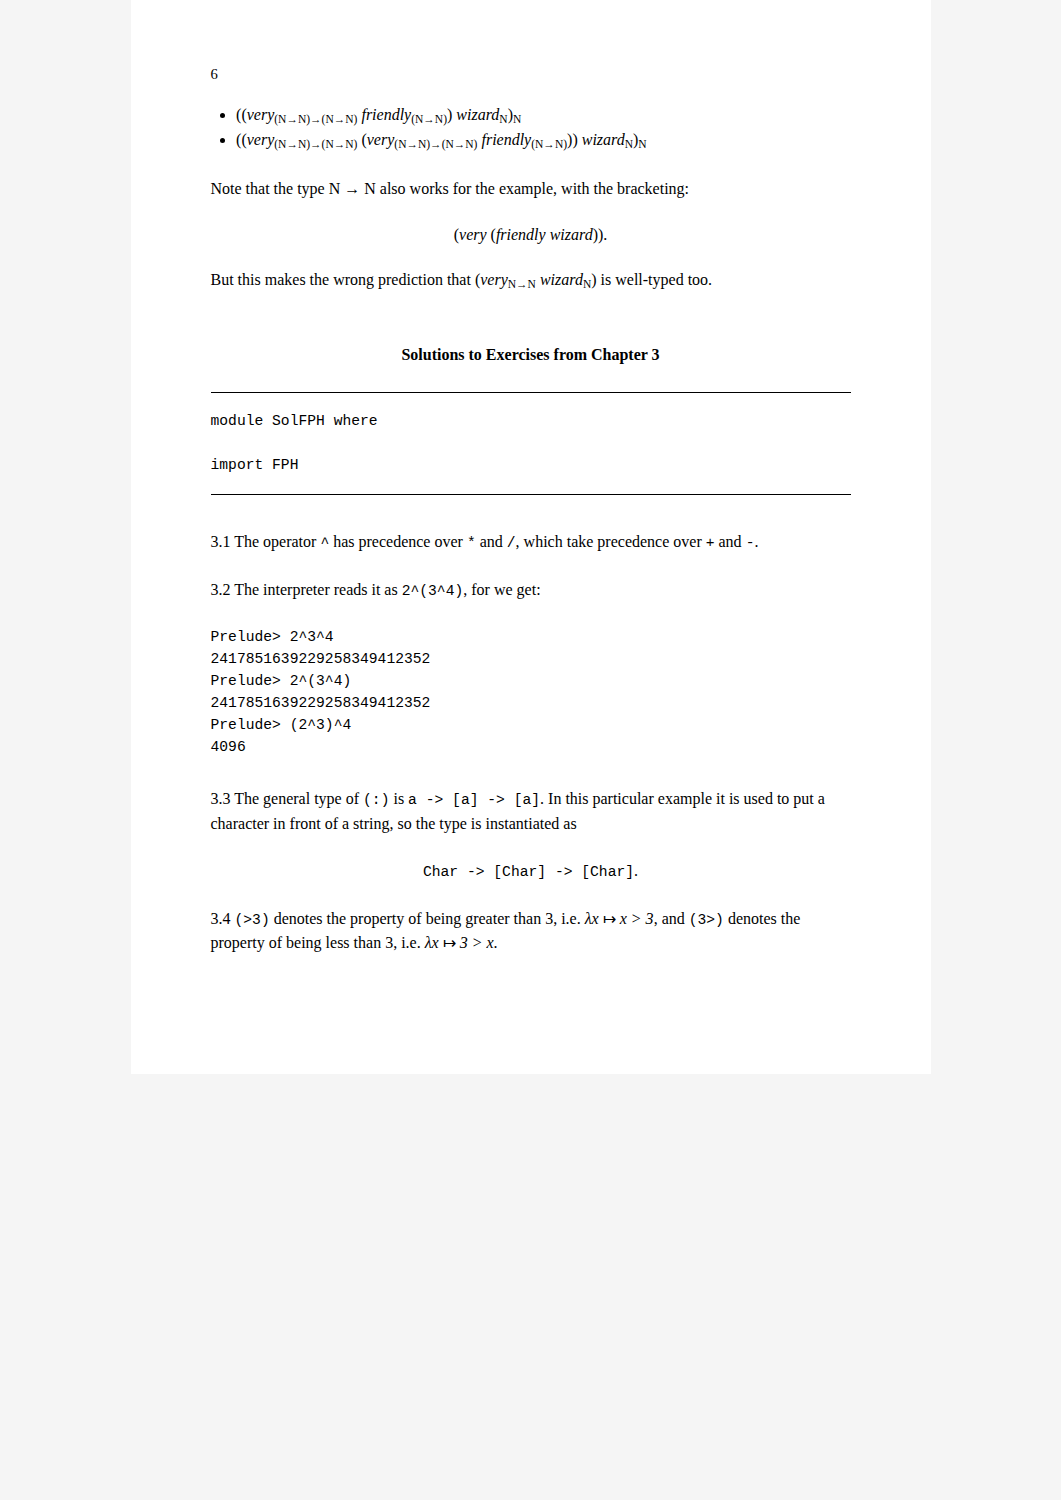6
((very(N→N)→(N→N) friendly(N→N)) wizardN)N
((very(N→N)→(N→N) (very(N→N)→(N→N) friendly(N→N))) wizardN)N
Note that the type N → N also works for the example, with the bracketing:
(very (friendly wizard)).
But this makes the wrong prediction that (veryN→N wizardN) is well-typed too.
Solutions to Exercises from Chapter 3
module SolFPH where

import FPH
3.1 The operator ^ has precedence over * and /, which take precedence over + and -.
3.2 The interpreter reads it as 2^(3^4), for we get:
Prelude> 2^3^4
2417851639229258349412352
Prelude> 2^(3^4)
2417851639229258349412352
Prelude> (2^3)^4
4096
3.3 The general type of (:) is a -> [a] -> [a]. In this particular example it is used to put a character in front of a string, so the type is instantiated as
Char -> [Char] -> [Char].
3.4 (>3) denotes the property of being greater than 3, i.e. λx ↦ x > 3, and (3>) denotes the property of being less than 3, i.e. λx ↦ 3 > x.